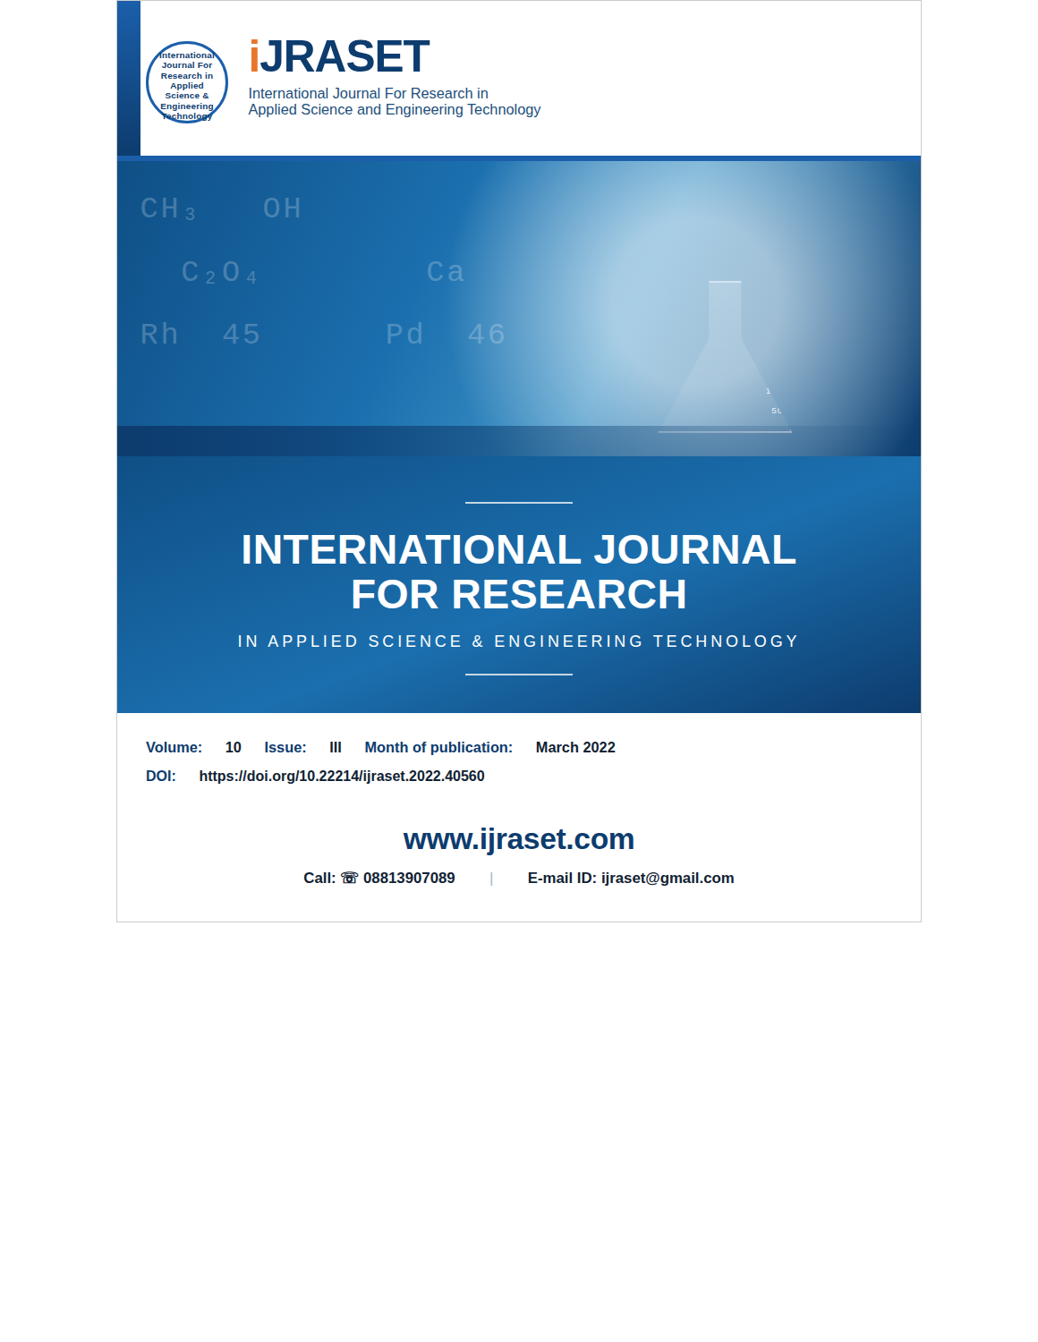International Journal For Research in Applied Science & Engineering Technology
i JRASET
International Journal For Research in Applied Science and Engineering Technology
CH₃ OH C₂O₄ Ca Rh 45 Pd 46
INTERNATIONAL JOURNAL
FOR RESEARCH
In Applied Science & Engineering Technology
Volume:
10
Issue:
III
Month of publication:
March 2022
DOI:
https://doi.org/10.22214/ijraset.2022.40560
www.ijraset.com
Call: ☏ 08813907089 | E-mail ID: ijraset@gmail.com